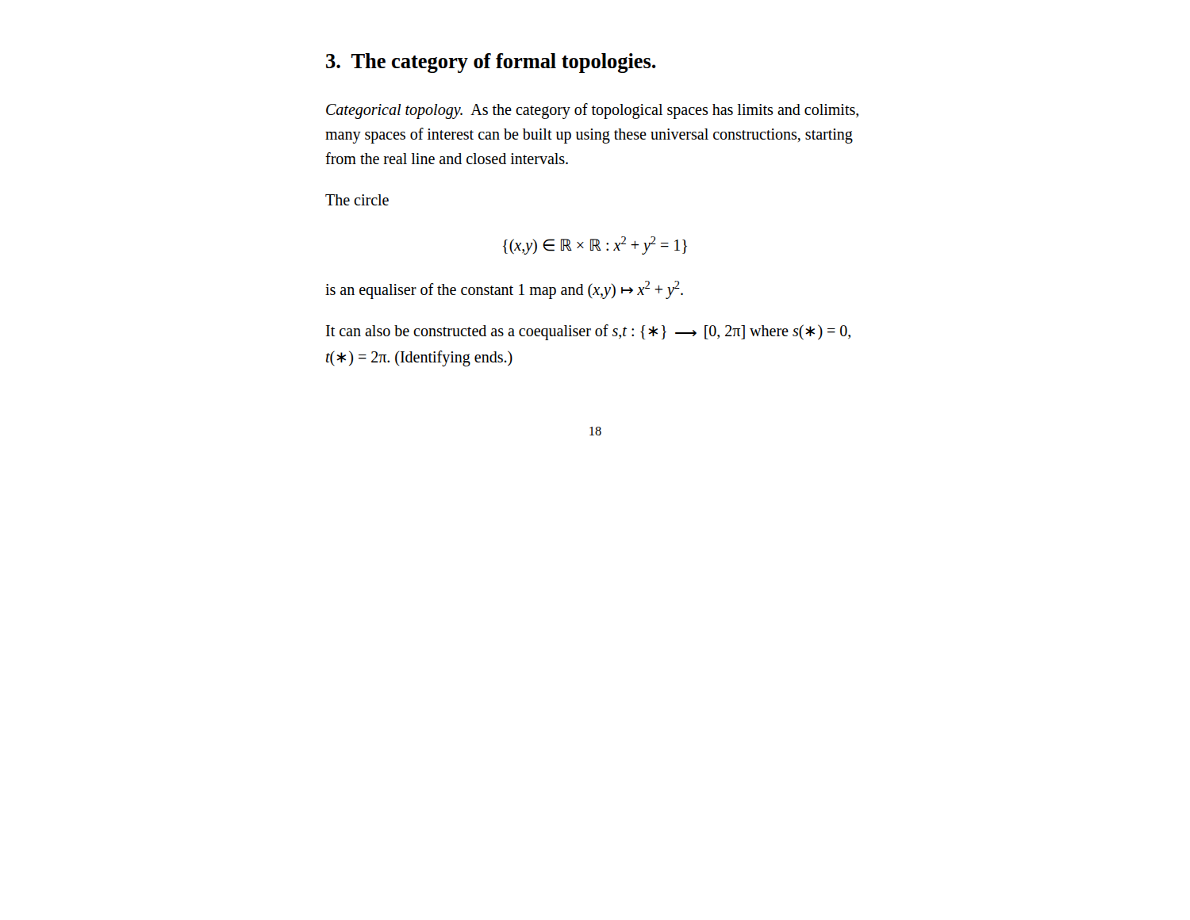3. The category of formal topologies.
Categorical topology. As the category of topological spaces has limits and colimits, many spaces of interest can be built up using these universal constructions, starting from the real line and closed intervals.
The circle
{(x,y) ∈ ℝ × ℝ : x2 + y2 = 1}
is an equaliser of the constant 1 map and (x,y) ↦ x2 + y2.
It can also be constructed as a coequaliser of s,t : {∗} ⟶ [0, 2π] where s(∗) = 0, t(∗) = 2π. (Identifying ends.)
18